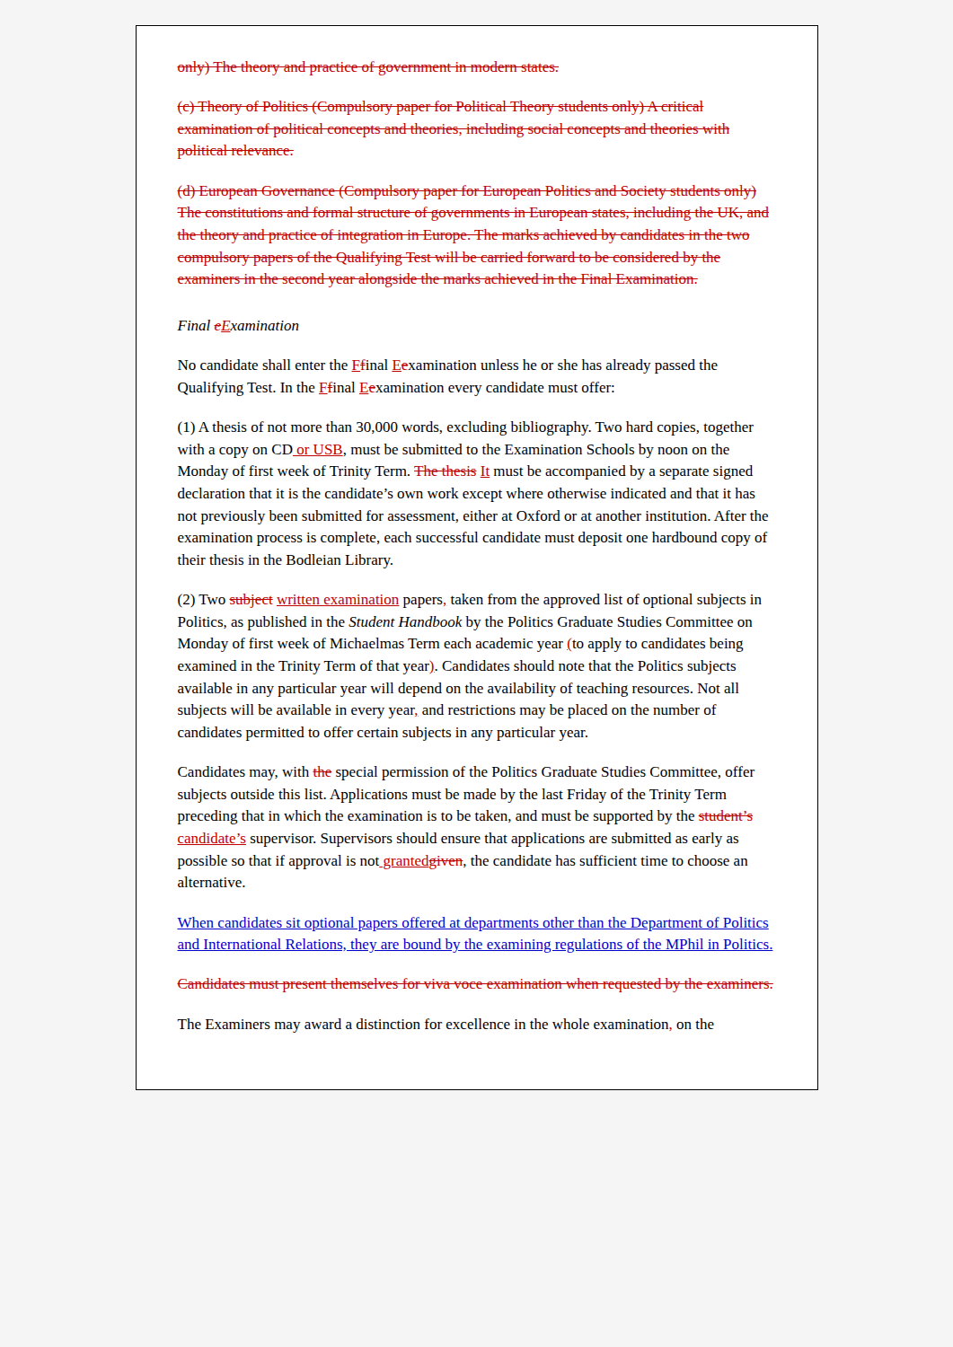only) The theory and practice of government in modern states.
(c) Theory of Politics (Compulsory paper for Political Theory students only) A critical examination of political concepts and theories, including social concepts and theories with political relevance.
(d) European Governance (Compulsory paper for European Politics and Society students only) The constitutions and formal structure of governments in European states, including the UK, and the theory and practice of integration in Europe. The marks achieved by candidates in the two compulsory papers of the Qualifying Test will be carried forward to be considered by the examiners in the second year alongside the marks achieved in the Final Examination.
Final eExamination
No candidate shall enter the Ffinal Eexamination unless he or she has already passed the Qualifying Test. In the Ffinal Eexamination every candidate must offer:
(1) A thesis of not more than 30,000 words, excluding bibliography. Two hard copies, together with a copy on CD or USB, must be submitted to the Examination Schools by noon on the Monday of first week of Trinity Term. The thesis It must be accompanied by a separate signed declaration that it is the candidate’s own work except where otherwise indicated and that it has not previously been submitted for assessment, either at Oxford or at another institution. After the examination process is complete, each successful candidate must deposit one hardbound copy of their thesis in the Bodleian Library.
(2) Two subject written examination papers, taken from the approved list of optional subjects in Politics, as published in the Student Handbook by the Politics Graduate Studies Committee on Monday of first week of Michaelmas Term each academic year (to apply to candidates being examined in the Trinity Term of that year). Candidates should note that the Politics subjects available in any particular year will depend on the availability of teaching resources. Not all subjects will be available in every year, and restrictions may be placed on the number of candidates permitted to offer certain subjects in any particular year.
Candidates may, with the special permission of the Politics Graduate Studies Committee, offer subjects outside this list. Applications must be made by the last Friday of the Trinity Term preceding that in which the examination is to be taken, and must be supported by the student’s candidate’s supervisor. Supervisors should ensure that applications are submitted as early as possible so that if approval is not granted given, the candidate has sufficient time to choose an alternative.
When candidates sit optional papers offered at departments other than the Department of Politics and International Relations, they are bound by the examining regulations of the MPhil in Politics.
Candidates must present themselves for viva voce examination when requested by the examiners.
The Examiners may award a distinction for excellence in the whole examination, on the